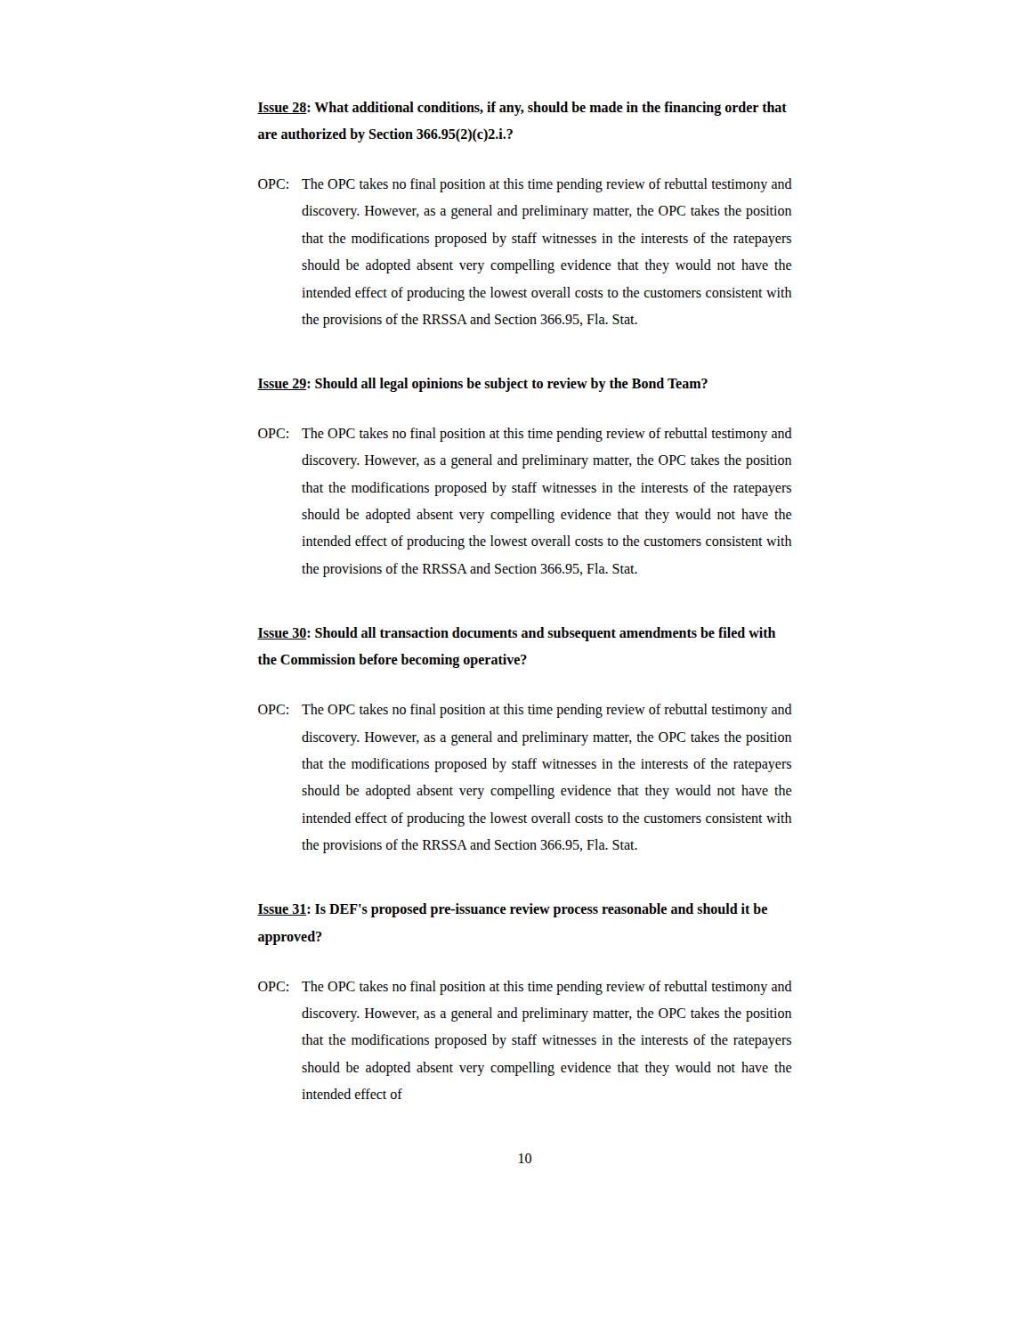Issue 28: What additional conditions, if any, should be made in the financing order that are authorized by Section 366.95(2)(c)2.i.?
OPC:
The OPC takes no final position at this time pending review of rebuttal testimony and discovery. However, as a general and preliminary matter, the OPC takes the position that the modifications proposed by staff witnesses in the interests of the ratepayers should be adopted absent very compelling evidence that they would not have the intended effect of producing the lowest overall costs to the customers consistent with the provisions of the RRSSA and Section 366.95, Fla. Stat.
Issue 29: Should all legal opinions be subject to review by the Bond Team?
OPC:
The OPC takes no final position at this time pending review of rebuttal testimony and discovery. However, as a general and preliminary matter, the OPC takes the position that the modifications proposed by staff witnesses in the interests of the ratepayers should be adopted absent very compelling evidence that they would not have the intended effect of producing the lowest overall costs to the customers consistent with the provisions of the RRSSA and Section 366.95, Fla. Stat.
Issue 30: Should all transaction documents and subsequent amendments be filed with the Commission before becoming operative?
OPC:
The OPC takes no final position at this time pending review of rebuttal testimony and discovery. However, as a general and preliminary matter, the OPC takes the position that the modifications proposed by staff witnesses in the interests of the ratepayers should be adopted absent very compelling evidence that they would not have the intended effect of producing the lowest overall costs to the customers consistent with the provisions of the RRSSA and Section 366.95, Fla. Stat.
Issue 31: Is DEF's proposed pre-issuance review process reasonable and should it be approved?
OPC:
The OPC takes no final position at this time pending review of rebuttal testimony and discovery. However, as a general and preliminary matter, the OPC takes the position that the modifications proposed by staff witnesses in the interests of the ratepayers should be adopted absent very compelling evidence that they would not have the intended effect of
10